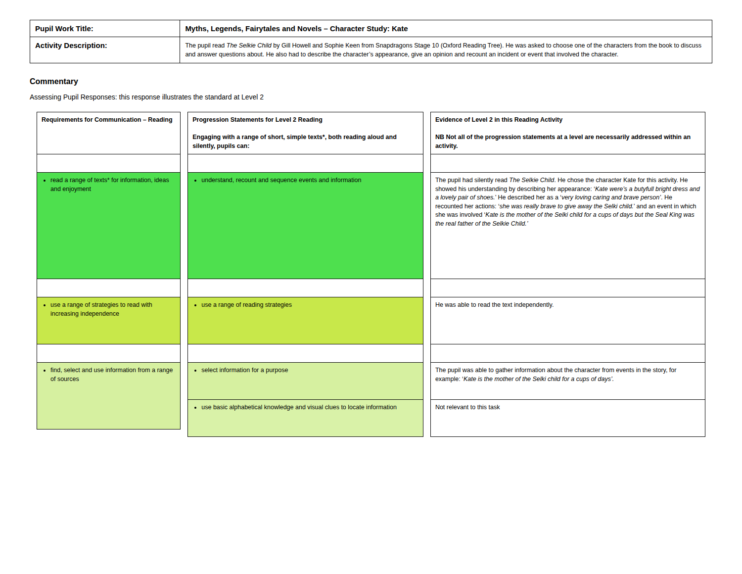| Pupil Work Title: | Myths, Legends, Fairytales and Novels – Character Study: Kate |
| Activity Description: | The pupil read The Selkie Child by Gill Howell and Sophie Keen from Snapdragons Stage 10 (Oxford Reading Tree). He was asked to choose one of the characters from the book to discuss and answer questions about. He also had to describe the character’s appearance, give an opinion and recount an incident or event that involved the character. |
Commentary
Assessing Pupil Responses: this response illustrates the standard at Level 2
| / Requirements for Communication – Reading / / --- / / read a range of texts* for information, ideas and enjoyment / / use a range of strategies to read with increasing independence / / find, select and use information from a range of sources / | / Progression Statements for Level 2 Reading Engaging with a range of short, simple texts*, both reading aloud and silently, pupils can: / / --- / / understand, recount and sequence events and information / / use a range of reading strategies / / select information for a purpose / / use basic alphabetical knowledge and visual clues to locate information / | / Evidence of Level 2 in this Reading Activity NB Not all of the progression statements at a level are necessarily addressed within an activity. / / --- / / The pupil had silently read The Selkie Child . He chose the character Kate for this activity. He showed his understanding by describing her appearance: ‘ Kate were’s a butyfull bright dress and a lovely pair of shoes. ’ He described her as a ‘ very loving caring and brave person’ . He recounted her actions: ‘ she was really brave to give away the Selki child. ’ and an event in which she was involved ‘ Kate is the mother of the Selki child for a cups of days but the Seal King was the real father of the Selkie Child.’ / / He was able to read the text independently. / / The pupil was able to gather information about the character from events in the story, for example: ‘ Kate is the mother of the Selki child for a cups of days’. / / Not relevant to this task / |